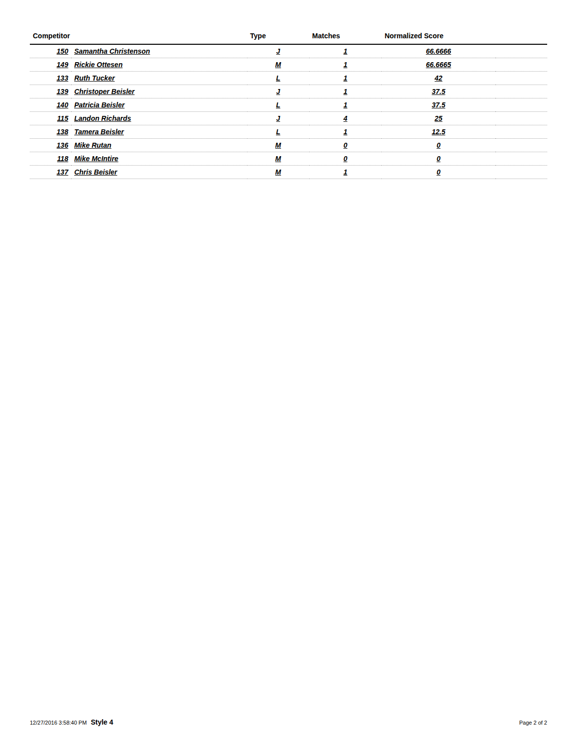| Competitor | Type | Matches | Normalized Score | |
| --- | --- | --- | --- | --- |
| 150 | Samantha Christenson | J | 1 | 66.6666 | |
| 149 | Rickie Ottesen | M | 1 | 66.6665 | |
| 133 | Ruth Tucker | L | 1 | 42 | |
| 139 | Christoper Beisler | J | 1 | 37.5 | |
| 140 | Patricia Beisler | L | 1 | 37.5 | |
| 115 | Landon Richards | J | 4 | 25 | |
| 138 | Tamera Beisler | L | 1 | 12.5 | |
| 136 | Mike Rutan | M | 0 | 0 | |
| 118 | Mike McIntire | M | 0 | 0 | |
| 137 | Chris Beisler | M | 1 | 0 | |
12/27/2016 3:58:40 PMStyle 4
Page 2 of 2